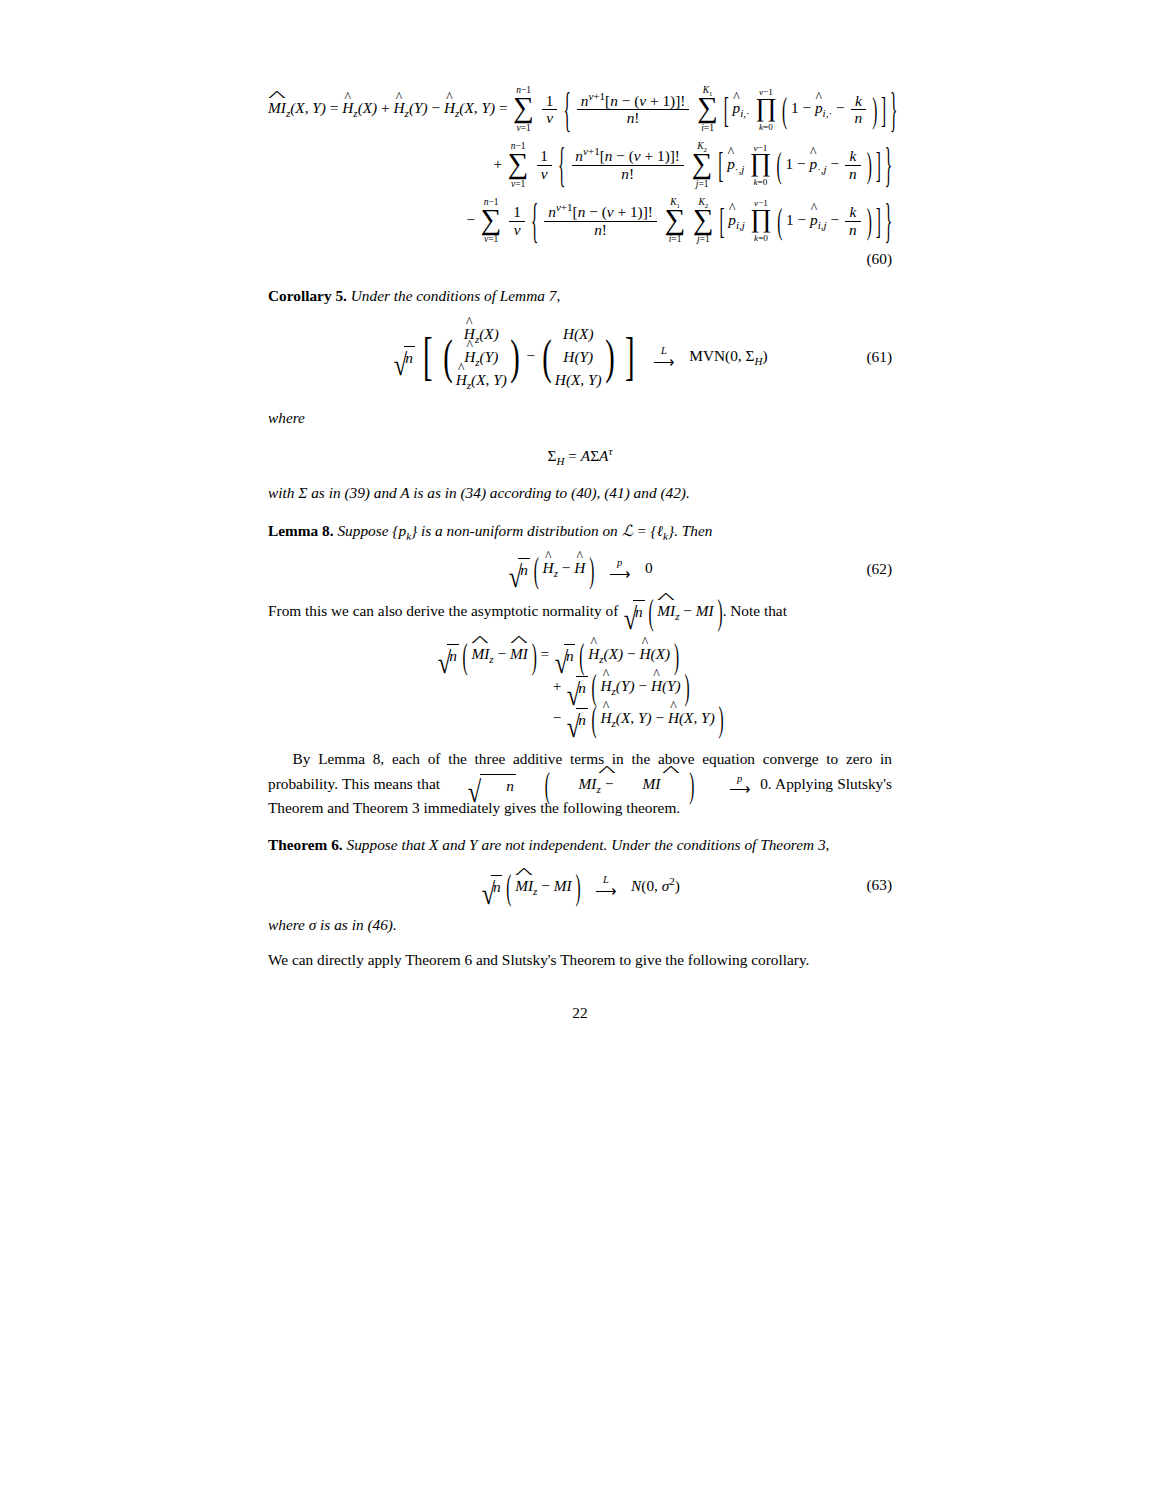MIz(X, Y) = Hz(X) + Hz(Y) − Hz(X, Y) = n−1 ∑ v=1 1 v { nv+1[n − (v + 1)]! n! K1 ∑ i=1 [ pi,· v−1 ∏ k=0 ( 1 − pi,· − kn ) ] }
+ n−1 ∑ v=1 1 v { nv+1[n − (v + 1)]! n! K2 ∑ j=1 [ p·,j v−1 ∏ k=0 ( 1 − p·,j − kn ) ] }
− n−1 ∑ v=1 1 v { nv+1[n − (v + 1)]! n! K1 ∑ i=1 K2 ∑ j=1 [ pi,j v−1 ∏ k=0 ( 1 − pi,j − kn ) ] }
(60)
Corollary 5. Under the conditions of Lemma 7,
n [ ( Hz(X) Hz(Y) Hz(X, Y) ) − ( H(X) H(Y) H(X, Y) ) ] L ⟶ MVN(0, ΣH) (61)
where
ΣH = AΣAτ
with Σ as in (39) and A is as in (34) according to (40), (41) and (42).
Lemma 8. Suppose {pk} is a non-uniform distribution on ℒ = {ℓk}. Then
n ( Hz − H ) p ⟶ 0 (62)
From this we can also derive the asymptotic normality of n ( MIz − MI ). Note that
n ( MIz − MI ) = n ( Hz(X) − H(X) )
+ n ( Hz(Y) − H(Y) )
− n ( Hz(X, Y) − H(X, Y) )
By Lemma 8, each of the three additive terms in the above equation converge to zero in probability. This means that n ( MIz − MI ) p⟶ 0. Applying Slutsky's Theorem and Theorem 3 immediately gives the following theorem.
Theorem 6. Suppose that X and Y are not independent. Under the conditions of Theorem 3,
n ( MIz − MI ) L ⟶ N(0, σ2) (63)
where σ is as in (46).
We can directly apply Theorem 6 and Slutsky's Theorem to give the following corollary.
22